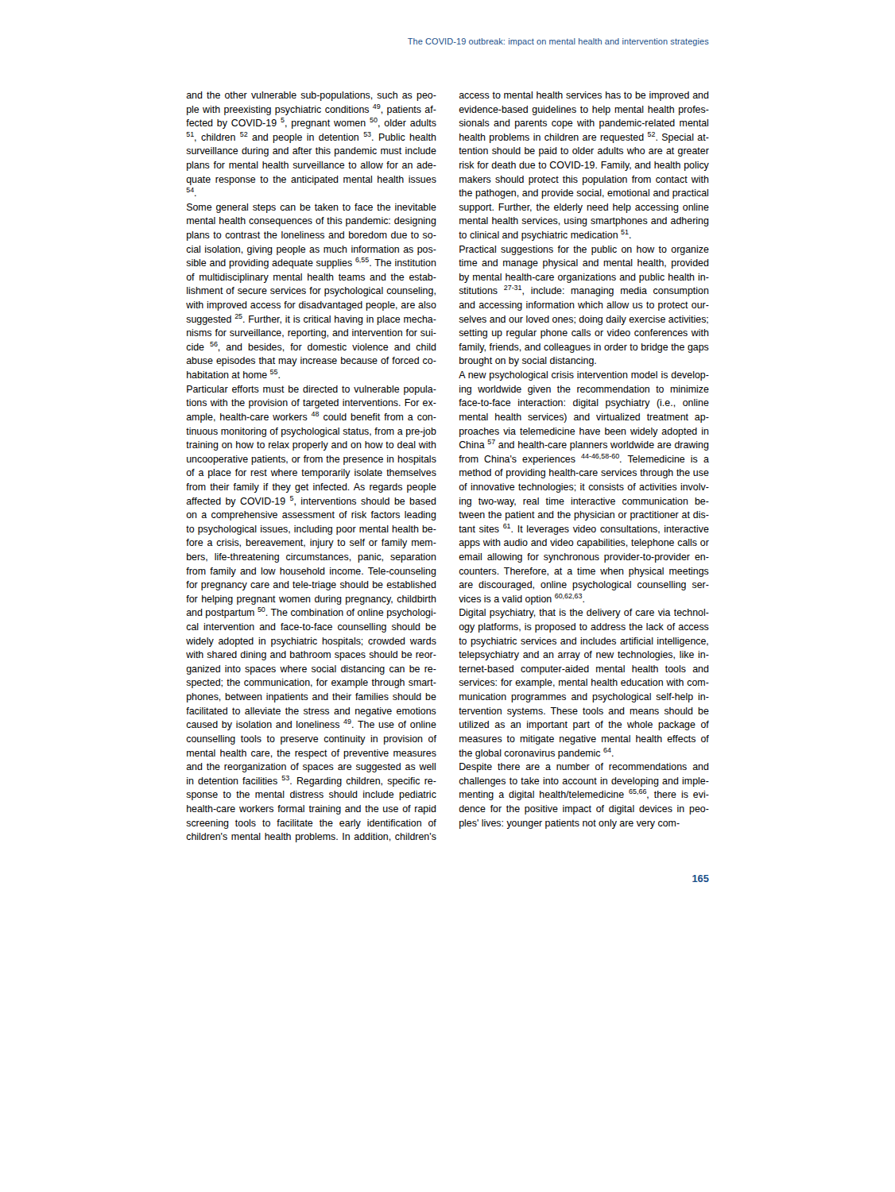The COVID-19 outbreak: impact on mental health and intervention strategies
and the other vulnerable sub-populations, such as people with preexisting psychiatric conditions 49, patients affected by COVID-19 5, pregnant women 50, older adults 51, children 52 and people in detention 53. Public health surveillance during and after this pandemic must include plans for mental health surveillance to allow for an adequate response to the anticipated mental health issues 54.
Some general steps can be taken to face the inevitable mental health consequences of this pandemic: designing plans to contrast the loneliness and boredom due to social isolation, giving people as much information as possible and providing adequate supplies 6,55. The institution of multidisciplinary mental health teams and the establishment of secure services for psychological counseling, with improved access for disadvantaged people, are also suggested 25. Further, it is critical having in place mechanisms for surveillance, reporting, and intervention for suicide 56, and besides, for domestic violence and child abuse episodes that may increase because of forced cohabitation at home 55.
Particular efforts must be directed to vulnerable populations with the provision of targeted interventions. For example, health-care workers 48 could benefit from a continuous monitoring of psychological status, from a pre-job training on how to relax properly and on how to deal with uncooperative patients, or from the presence in hospitals of a place for rest where temporarily isolate themselves from their family if they get infected. As regards people affected by COVID-19 5, interventions should be based on a comprehensive assessment of risk factors leading to psychological issues, including poor mental health before a crisis, bereavement, injury to self or family members, life-threatening circumstances, panic, separation from family and low household income. Tele-counseling for pregnancy care and tele-triage should be established for helping pregnant women during pregnancy, childbirth and postpartum 50. The combination of online psychological intervention and face-to-face counselling should be widely adopted in psychiatric hospitals; crowded wards with shared dining and bathroom spaces should be reorganized into spaces where social distancing can be respected; the communication, for example through smartphones, between inpatients and their families should be facilitated to alleviate the stress and negative emotions caused by isolation and loneliness 49. The use of online counselling tools to preserve continuity in provision of mental health care, the respect of preventive measures and the reorganization of spaces are suggested as well in detention facilities 53. Regarding children, specific response to the mental distress should include pediatric health-care workers formal training and the use of rapid screening tools to facilitate the early identification of children's mental health problems. In addition, children's access to mental health services has to be improved and evidence-based guidelines to help mental health professionals and parents cope with pandemic-related mental health problems in children are requested 52. Special attention should be paid to older adults who are at greater risk for death due to COVID-19. Family, and health policy makers should protect this population from contact with the pathogen, and provide social, emotional and practical support. Further, the elderly need help accessing online mental health services, using smartphones and adhering to clinical and psychiatric medication 51.
Practical suggestions for the public on how to organize time and manage physical and mental health, provided by mental health-care organizations and public health institutions 27-31, include: managing media consumption and accessing information which allow us to protect ourselves and our loved ones; doing daily exercise activities; setting up regular phone calls or video conferences with family, friends, and colleagues in order to bridge the gaps brought on by social distancing.
A new psychological crisis intervention model is developing worldwide given the recommendation to minimize face-to-face interaction: digital psychiatry (i.e., online mental health services) and virtualized treatment approaches via telemedicine have been widely adopted in China 57 and health-care planners worldwide are drawing from China's experiences 44-46,58-60. Telemedicine is a method of providing health-care services through the use of innovative technologies; it consists of activities involving two-way, real time interactive communication between the patient and the physician or practitioner at distant sites 61. It leverages video consultations, interactive apps with audio and video capabilities, telephone calls or email allowing for synchronous provider-to-provider encounters. Therefore, at a time when physical meetings are discouraged, online psychological counselling services is a valid option 60,62,63.
Digital psychiatry, that is the delivery of care via technology platforms, is proposed to address the lack of access to psychiatric services and includes artificial intelligence, telepsychiatry and an array of new technologies, like internet-based computer-aided mental health tools and services: for example, mental health education with communication programmes and psychological self-help intervention systems. These tools and means should be utilized as an important part of the whole package of measures to mitigate negative mental health effects of the global coronavirus pandemic 64.
Despite there are a number of recommendations and challenges to take into account in developing and implementing a digital health/telemedicine 65,66, there is evidence for the positive impact of digital devices in peoples' lives: younger patients not only are very com-
165